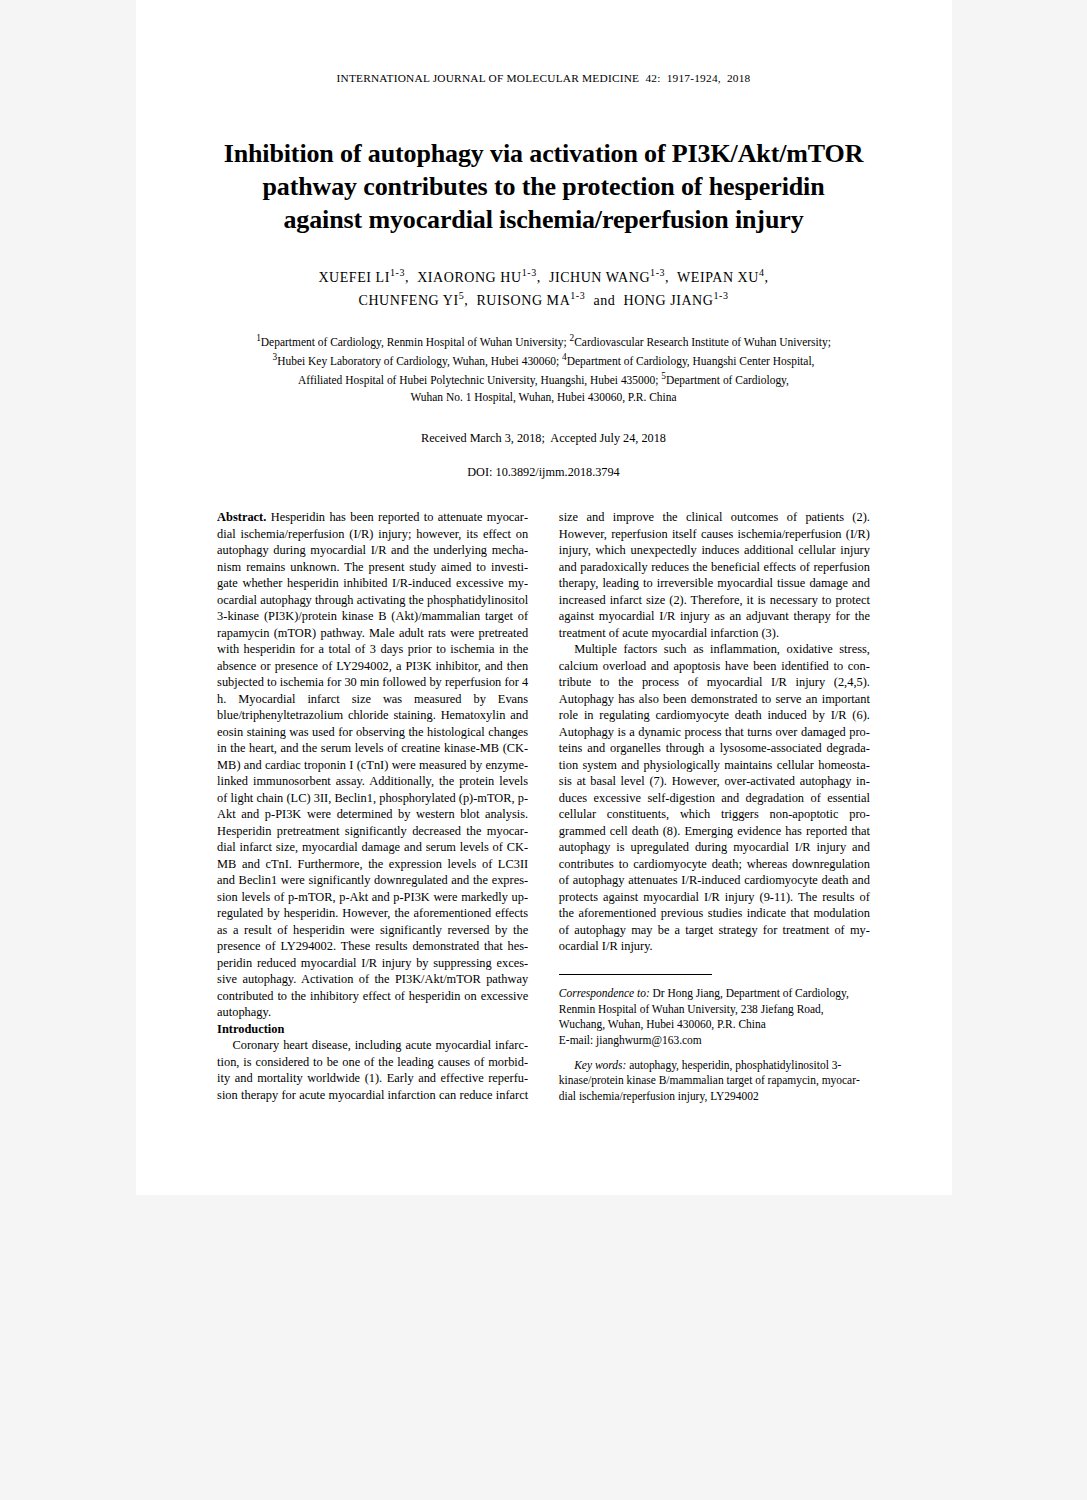INTERNATIONAL JOURNAL OF MOLECULAR MEDICINE 42: 1917-1924, 2018
Inhibition of autophagy via activation of PI3K/Akt/mTOR
pathway contributes to the protection of hesperidin
against myocardial ischemia/reperfusion injury
XUEFEI LI1-3, XIAORONG HU1-3, JICHUN WANG1-3, WEIPAN XU4,
CHUNFENG YI5, RUISONG MA1-3 and HONG JIANG1-3
1Department of Cardiology, Renmin Hospital of Wuhan University; 2Cardiovascular Research Institute of Wuhan University;
3Hubei Key Laboratory of Cardiology, Wuhan, Hubei 430060; 4Department of Cardiology, Huangshi Center Hospital,
Affiliated Hospital of Hubei Polytechnic University, Huangshi, Hubei 435000; 5Department of Cardiology,
Wuhan No. 1 Hospital, Wuhan, Hubei 430060, P.R. China
Received March 3, 2018; Accepted July 24, 2018
DOI: 10.3892/ijmm.2018.3794
Abstract. Hesperidin has been reported to attenuate myocardial ischemia/reperfusion (I/R) injury; however, its effect on autophagy during myocardial I/R and the underlying mechanism remains unknown. The present study aimed to investigate whether hesperidin inhibited I/R-induced excessive myocardial autophagy through activating the phosphatidylinositol 3-kinase (PI3K)/protein kinase B (Akt)/mammalian target of rapamycin (mTOR) pathway. Male adult rats were pretreated with hesperidin for a total of 3 days prior to ischemia in the absence or presence of LY294002, a PI3K inhibitor, and then subjected to ischemia for 30 min followed by reperfusion for 4 h. Myocardial infarct size was measured by Evans blue/triphenyltetrazolium chloride staining. Hematoxylin and eosin staining was used for observing the histological changes in the heart, and the serum levels of creatine kinase-MB (CK-MB) and cardiac troponin I (cTnI) were measured by enzyme-linked immunosorbent assay. Additionally, the protein levels of light chain (LC) 3II, Beclin1, phosphorylated (p)-mTOR, p-Akt and p-PI3K were determined by western blot analysis. Hesperidin pretreatment significantly decreased the myocardial infarct size, myocardial damage and serum levels of CK-MB and cTnI. Furthermore, the expression levels of LC3II and Beclin1 were significantly downregulated and the expression levels of p-mTOR, p-Akt and p-PI3K were markedly upregulated by hesperidin. However, the aforementioned effects as a result of hesperidin were significantly reversed by the presence of LY294002. These results demonstrated that hesperidin reduced myocardial I/R injury by suppressing excessive autophagy. Activation of the PI3K/Akt/mTOR pathway contributed to the inhibitory effect of hesperidin on excessive autophagy.
Introduction
Coronary heart disease, including acute myocardial infarction, is considered to be one of the leading causes of morbidity and mortality worldwide (1). Early and effective reperfusion therapy for acute myocardial infarction can reduce infarct size and improve the clinical outcomes of patients (2). However, reperfusion itself causes ischemia/reperfusion (I/R) injury, which unexpectedly induces additional cellular injury and paradoxically reduces the beneficial effects of reperfusion therapy, leading to irreversible myocardial tissue damage and increased infarct size (2). Therefore, it is necessary to protect against myocardial I/R injury as an adjuvant therapy for the treatment of acute myocardial infarction (3).
Multiple factors such as inflammation, oxidative stress, calcium overload and apoptosis have been identified to contribute to the process of myocardial I/R injury (2,4,5). Autophagy has also been demonstrated to serve an important role in regulating cardiomyocyte death induced by I/R (6). Autophagy is a dynamic process that turns over damaged proteins and organelles through a lysosome-associated degradation system and physiologically maintains cellular homeostasis at basal level (7). However, over-activated autophagy induces excessive self-digestion and degradation of essential cellular constituents, which triggers non-apoptotic programmed cell death (8). Emerging evidence has reported that autophagy is upregulated during myocardial I/R injury and contributes to cardiomyocyte death; whereas downregulation of autophagy attenuates I/R-induced cardiomyocyte death and protects against myocardial I/R injury (9-11). The results of the aforementioned previous studies indicate that modulation of autophagy may be a target strategy for treatment of myocardial I/R injury.
Correspondence to: Dr Hong Jiang, Department of Cardiology, Renmin Hospital of Wuhan University, 238 Jiefang Road, Wuchang, Wuhan, Hubei 430060, P.R. China
E-mail: jianghwurm@163.com
Key words: autophagy, hesperidin, phosphatidylinositol 3-kinase/protein kinase B/mammalian target of rapamycin, myocardial ischemia/reperfusion injury, LY294002